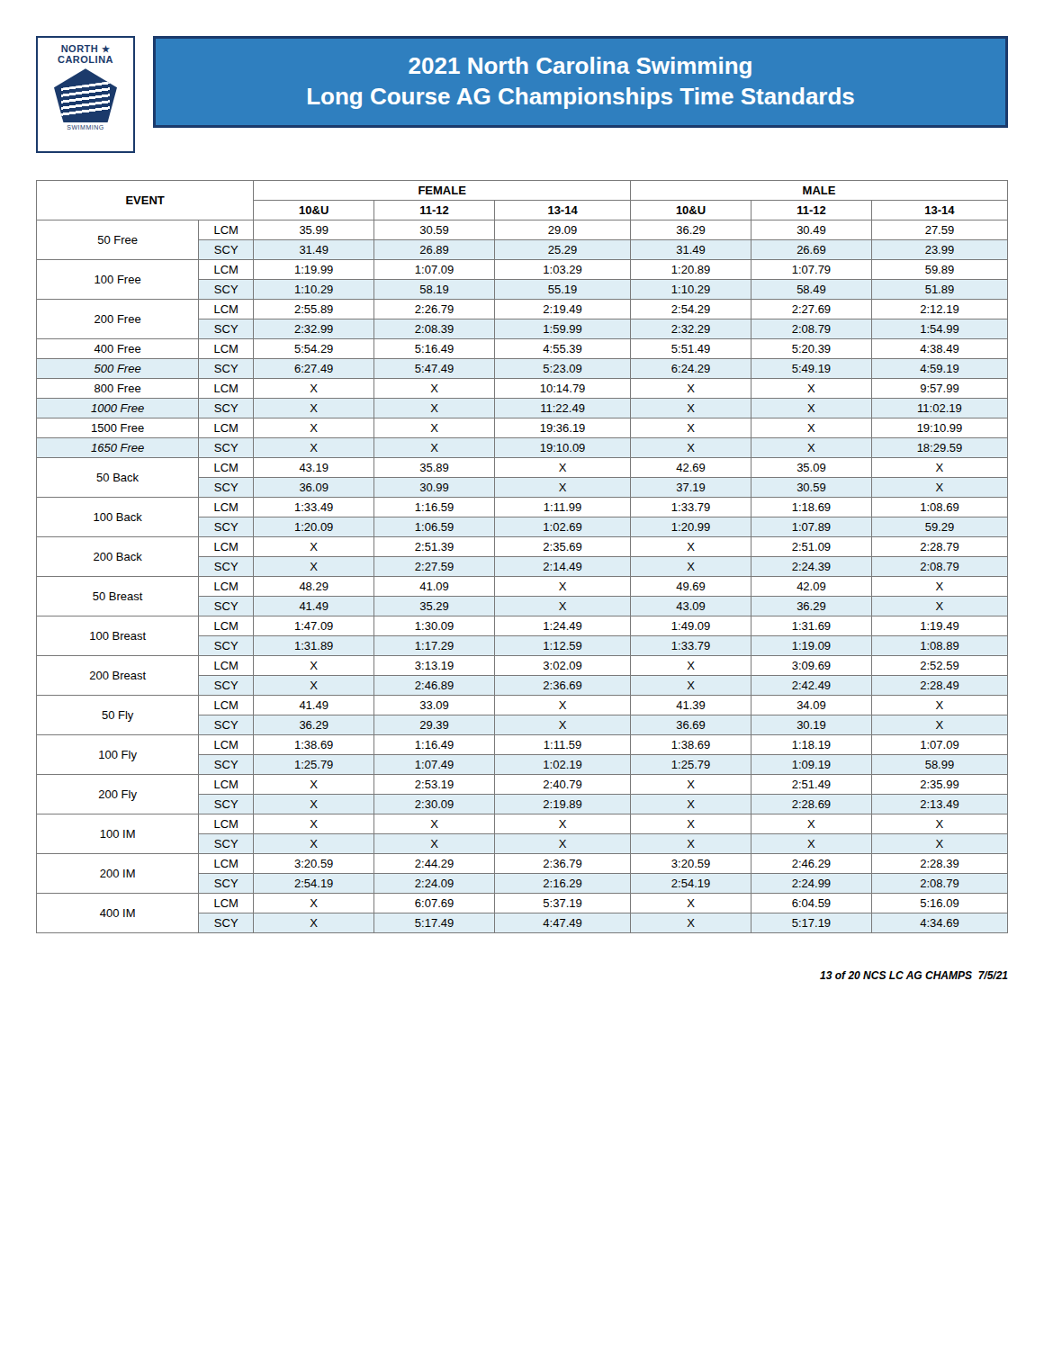NORTH ★
CAROLINA
SWIMMING
2021 North Carolina Swimming
Long Course AG Championships Time Standards
| EVENT | FEMALE | MALE |
| --- | --- | --- |
| 10&U | 11-12 | 13-14 | 10&U | 11-12 | 13-14 |
| 50 Free | LCM | 35.99 | 30.59 | 29.09 | 36.29 | 30.49 | 27.59 |
| SCY | 31.49 | 26.89 | 25.29 | 31.49 | 26.69 | 23.99 |
| 100 Free | LCM | 1:19.99 | 1:07.09 | 1:03.29 | 1:20.89 | 1:07.79 | 59.89 |
| SCY | 1:10.29 | 58.19 | 55.19 | 1:10.29 | 58.49 | 51.89 |
| 200 Free | LCM | 2:55.89 | 2:26.79 | 2:19.49 | 2:54.29 | 2:27.69 | 2:12.19 |
| SCY | 2:32.99 | 2:08.39 | 1:59.99 | 2:32.29 | 2:08.79 | 1:54.99 |
| 400 Free | LCM | 5:54.29 | 5:16.49 | 4:55.39 | 5:51.49 | 5:20.39 | 4:38.49 |
| 500 Free | SCY | 6:27.49 | 5:47.49 | 5:23.09 | 6:24.29 | 5:49.19 | 4:59.19 |
| 800 Free | LCM | X | X | 10:14.79 | X | X | 9:57.99 |
| 1000 Free | SCY | X | X | 11:22.49 | X | X | 11:02.19 |
| 1500 Free | LCM | X | X | 19:36.19 | X | X | 19:10.99 |
| 1650 Free | SCY | X | X | 19:10.09 | X | X | 18:29.59 |
| 50 Back | LCM | 43.19 | 35.89 | X | 42.69 | 35.09 | X |
| SCY | 36.09 | 30.99 | X | 37.19 | 30.59 | X |
| 100 Back | LCM | 1:33.49 | 1:16.59 | 1:11.99 | 1:33.79 | 1:18.69 | 1:08.69 |
| SCY | 1:20.09 | 1:06.59 | 1:02.69 | 1:20.99 | 1:07.89 | 59.29 |
| 200 Back | LCM | X | 2:51.39 | 2:35.69 | X | 2:51.09 | 2:28.79 |
| SCY | X | 2:27.59 | 2:14.49 | X | 2:24.39 | 2:08.79 |
| 50 Breast | LCM | 48.29 | 41.09 | X | 49.69 | 42.09 | X |
| SCY | 41.49 | 35.29 | X | 43.09 | 36.29 | X |
| 100 Breast | LCM | 1:47.09 | 1:30.09 | 1:24.49 | 1:49.09 | 1:31.69 | 1:19.49 |
| SCY | 1:31.89 | 1:17.29 | 1:12.59 | 1:33.79 | 1:19.09 | 1:08.89 |
| 200 Breast | LCM | X | 3:13.19 | 3:02.09 | X | 3:09.69 | 2:52.59 |
| SCY | X | 2:46.89 | 2:36.69 | X | 2:42.49 | 2:28.49 |
| 50 Fly | LCM | 41.49 | 33.09 | X | 41.39 | 34.09 | X |
| SCY | 36.29 | 29.39 | X | 36.69 | 30.19 | X |
| 100 Fly | LCM | 1:38.69 | 1:16.49 | 1:11.59 | 1:38.69 | 1:18.19 | 1:07.09 |
| SCY | 1:25.79 | 1:07.49 | 1:02.19 | 1:25.79 | 1:09.19 | 58.99 |
| 200 Fly | LCM | X | 2:53.19 | 2:40.79 | X | 2:51.49 | 2:35.99 |
| SCY | X | 2:30.09 | 2:19.89 | X | 2:28.69 | 2:13.49 |
| 100 IM | LCM | X | X | X | X | X | X |
| SCY | X | X | X | X | X | X |
| 200 IM | LCM | 3:20.59 | 2:44.29 | 2:36.79 | 3:20.59 | 2:46.29 | 2:28.39 |
| SCY | 2:54.19 | 2:24.09 | 2:16.29 | 2:54.19 | 2:24.99 | 2:08.79 |
| 400 IM | LCM | X | 6:07.69 | 5:37.19 | X | 6:04.59 | 5:16.09 |
| SCY | X | 5:17.49 | 4:47.49 | X | 5:17.19 | 4:34.69 |
13 of 20 NCS LC AG CHAMPS 7/5/21